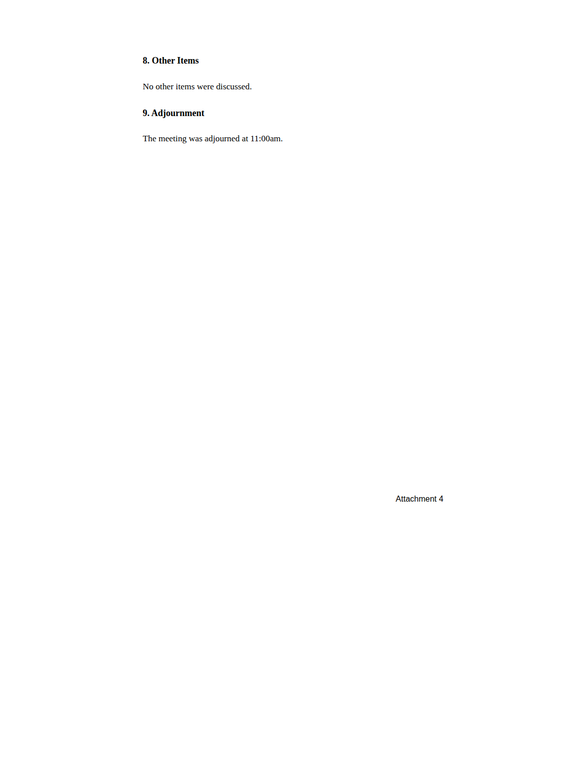8. Other Items
No other items were discussed.
9. Adjournment
The meeting was adjourned at 11:00am.
Attachment 4